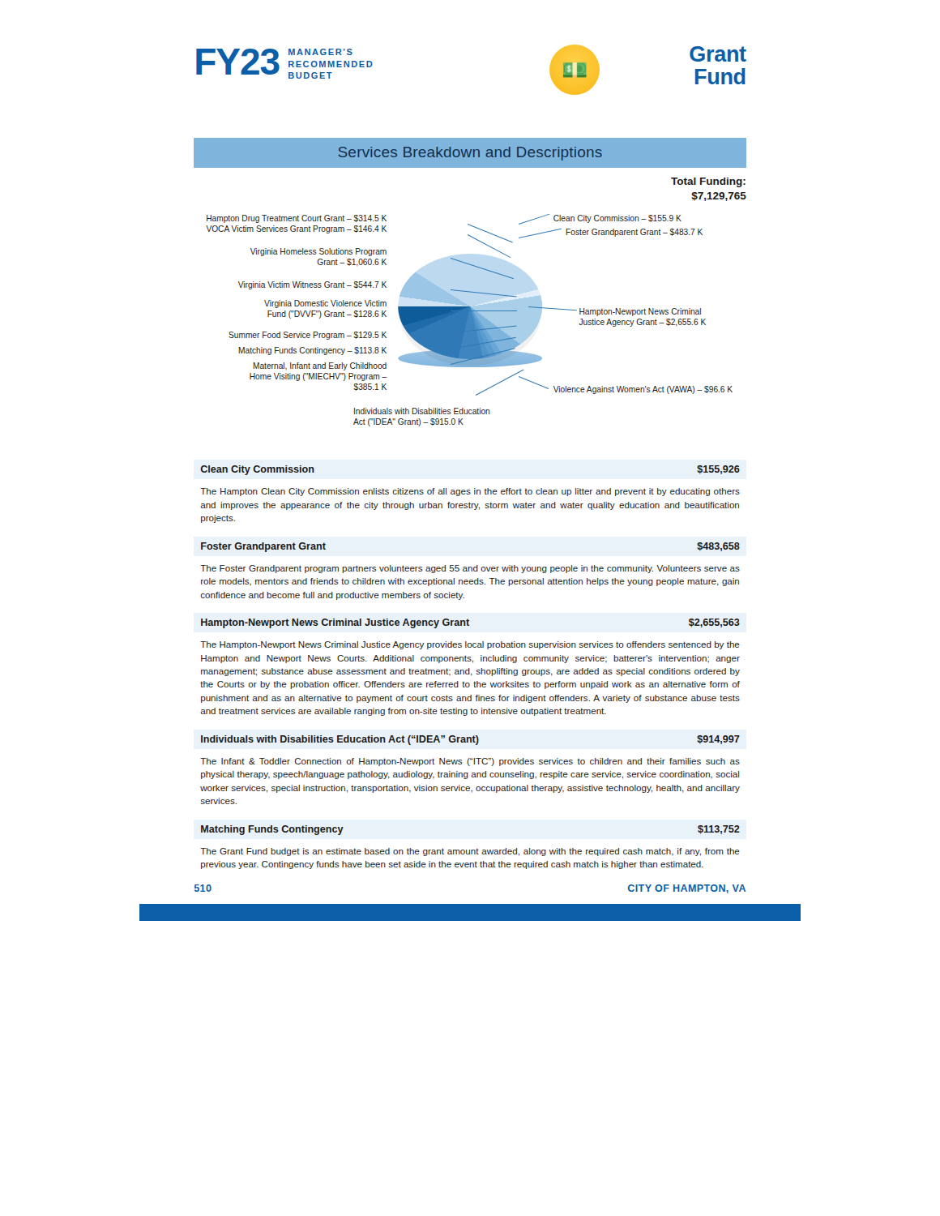FY23
Manager's
Recommended
Budget
💵
Grant
Fund
Services Breakdown and Descriptions
Total Funding:
$7,129,765
Hampton Drug Treatment Court Grant – $314.5 K
VOCA Victim Services Grant Program – $146.4 K
Virginia Homeless Solutions Program
Grant – $1,060.6 K
Virginia Victim Witness Grant – $544.7 K
Virginia Domestic Violence Victim
Fund ("DVVF") Grant – $128.6 K
Summer Food Service Program – $129.5 K
Matching Funds Contingency – $113.8 K
Maternal, Infant and Early Childhood
Home Visiting ("MIECHV") Program –
$385.1 K
Individuals with Disabilities Education
Act ("IDEA" Grant) – $915.0 K
Clean City Commission – $155.9 K
Foster Grandparent Grant – $483.7 K
Hampton-Newport News Criminal
Justice Agency Grant – $2,655.6 K
Violence Against Women's Act (VAWA) – $96.6 K
Clean City Commission$155,926
The Hampton Clean City Commission enlists citizens of all ages in the effort to clean up litter and prevent it by educating others and improves the appearance of the city through urban forestry, storm water and water quality education and beautification projects.
Foster Grandparent Grant$483,658
The Foster Grandparent program partners volunteers aged 55 and over with young people in the community. Volunteers serve as role models, mentors and friends to children with exceptional needs. The personal attention helps the young people mature, gain confidence and become full and productive members of society.
Hampton-Newport News Criminal Justice Agency Grant$2,655,563
The Hampton-Newport News Criminal Justice Agency provides local probation supervision services to offenders sentenced by the Hampton and Newport News Courts. Additional components, including community service; batterer's intervention; anger management; substance abuse assessment and treatment; and, shoplifting groups, are added as special conditions ordered by the Courts or by the probation officer. Offenders are referred to the worksites to perform unpaid work as an alternative form of punishment and as an alternative to payment of court costs and fines for indigent offenders. A variety of substance abuse tests and treatment services are available ranging from on-site testing to intensive outpatient treatment.
Individuals with Disabilities Education Act (“IDEA” Grant)$914,997
The Infant & Toddler Connection of Hampton-Newport News (“ITC”) provides services to children and their families such as physical therapy, speech/language pathology, audiology, training and counseling, respite care service, service coordination, social worker services, special instruction, transportation, vision service, occupational therapy, assistive technology, health, and ancillary services.
Matching Funds Contingency$113,752
The Grant Fund budget is an estimate based on the grant amount awarded, along with the required cash match, if any, from the previous year. Contingency funds have been set aside in the event that the required cash match is higher than estimated.
510
CITY OF HAMPTON, VA